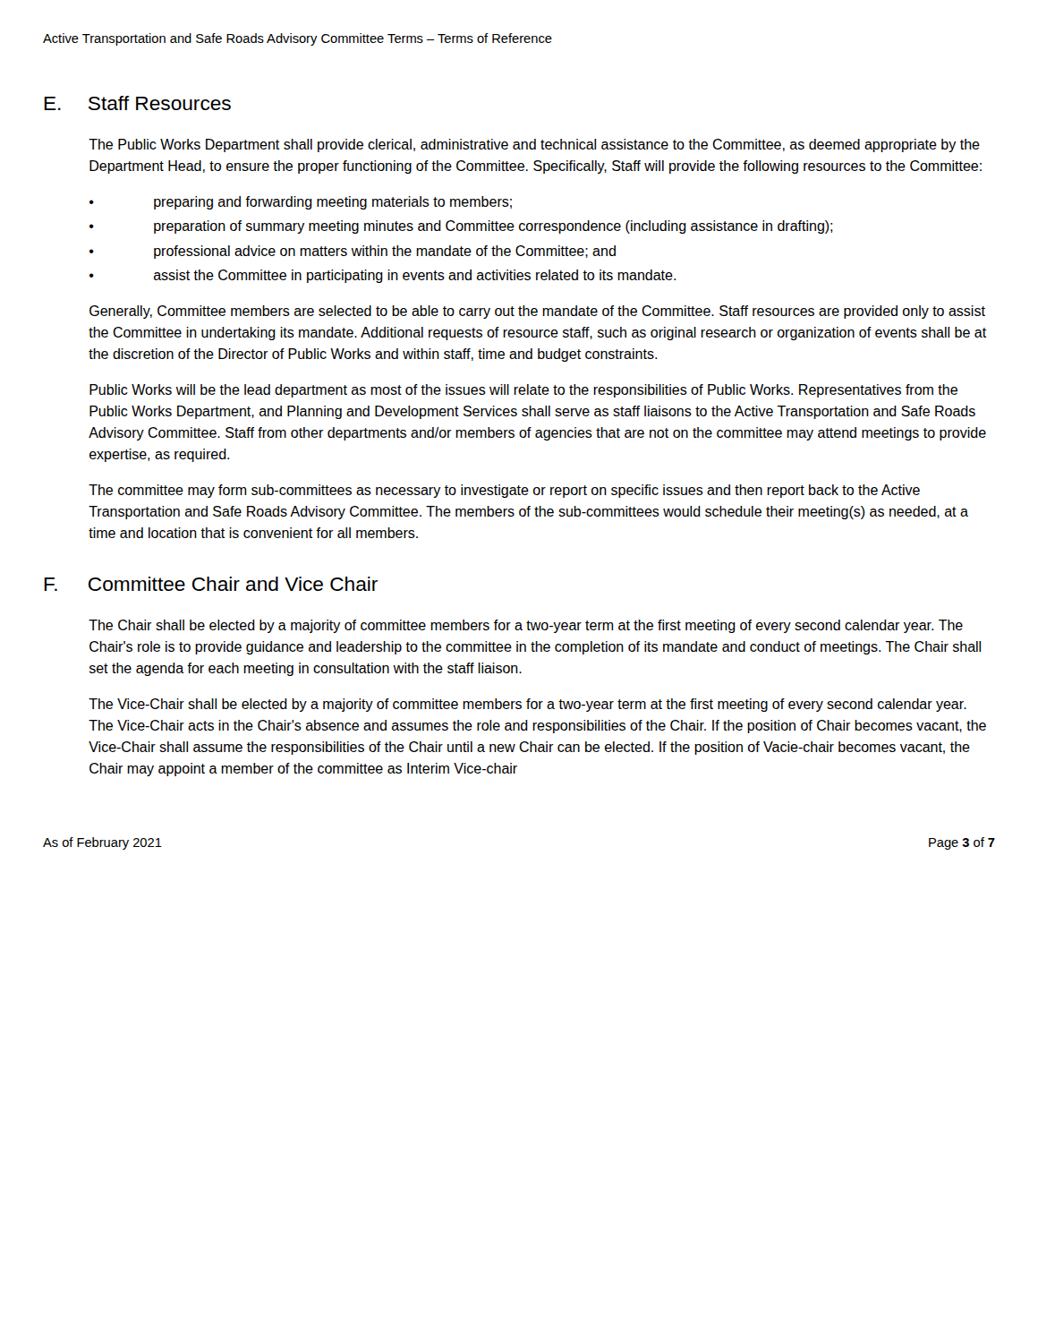Active Transportation and Safe Roads Advisory Committee Terms – Terms of Reference
E. Staff Resources
The Public Works Department shall provide clerical, administrative and technical assistance to the Committee, as deemed appropriate by the Department Head, to ensure the proper functioning of the Committee. Specifically, Staff will provide the following resources to the Committee:
preparing and forwarding meeting materials to members;
preparation of summary meeting minutes and Committee correspondence (including assistance in drafting);
professional advice on matters within the mandate of the Committee; and
assist the Committee in participating in events and activities related to its mandate.
Generally, Committee members are selected to be able to carry out the mandate of the Committee. Staff resources are provided only to assist the Committee in undertaking its mandate. Additional requests of resource staff, such as original research or organization of events shall be at the discretion of the Director of Public Works and within staff, time and budget constraints.
Public Works will be the lead department as most of the issues will relate to the responsibilities of Public Works. Representatives from the Public Works Department, and Planning and Development Services shall serve as staff liaisons to the Active Transportation and Safe Roads Advisory Committee. Staff from other departments and/or members of agencies that are not on the committee may attend meetings to provide expertise, as required.
The committee may form sub-committees as necessary to investigate or report on specific issues and then report back to the Active Transportation and Safe Roads Advisory Committee. The members of the sub-committees would schedule their meeting(s) as needed, at a time and location that is convenient for all members.
F. Committee Chair and Vice Chair
The Chair shall be elected by a majority of committee members for a two-year term at the first meeting of every second calendar year. The Chair's role is to provide guidance and leadership to the committee in the completion of its mandate and conduct of meetings. The Chair shall set the agenda for each meeting in consultation with the staff liaison.
The Vice-Chair shall be elected by a majority of committee members for a two-year term at the first meeting of every second calendar year. The Vice-Chair acts in the Chair's absence and assumes the role and responsibilities of the Chair. If the position of Chair becomes vacant, the Vice-Chair shall assume the responsibilities of the Chair until a new Chair can be elected. If the position of Vacie-chair becomes vacant, the Chair may appoint a member of the committee as Interim Vice-chair
As of February 2021 Page 3 of 7